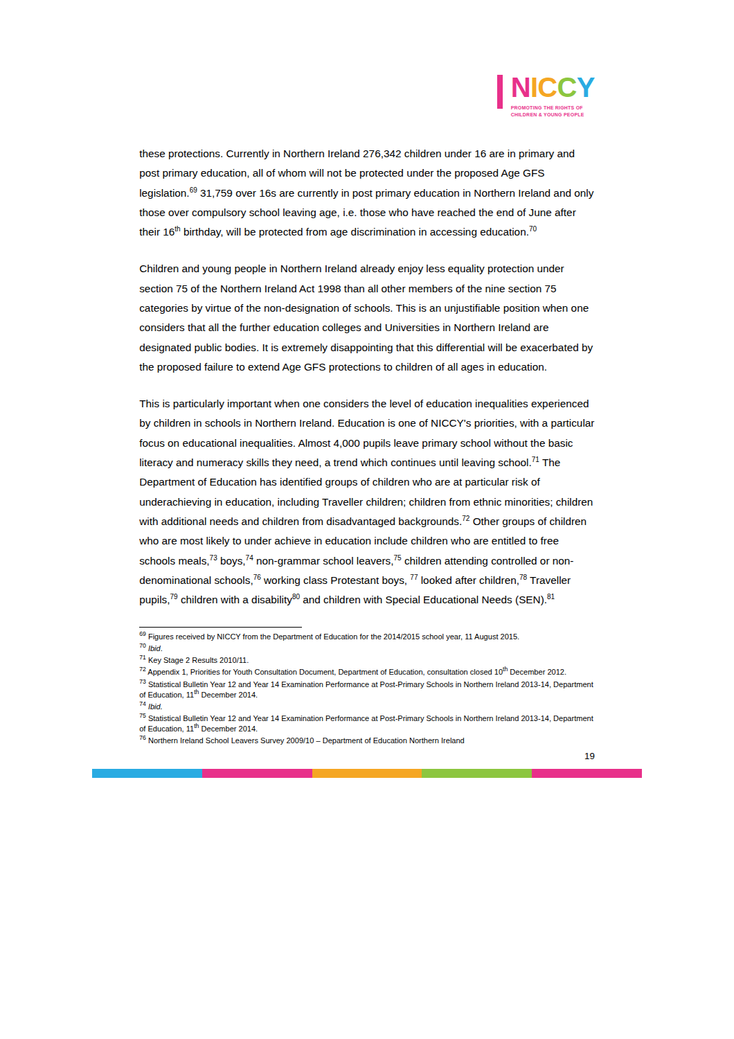NICCY
PROMOTING THE RIGHTS OF
CHILDREN & YOUNG PEOPLE
these protections. Currently in Northern Ireland 276,342 children under 16 are in primary and post primary education, all of whom will not be protected under the proposed Age GFS legislation.69 31,759 over 16s are currently in post primary education in Northern Ireland and only those over compulsory school leaving age, i.e. those who have reached the end of June after their 16th birthday, will be protected from age discrimination in accessing education.70
Children and young people in Northern Ireland already enjoy less equality protection under section 75 of the Northern Ireland Act 1998 than all other members of the nine section 75 categories by virtue of the non-designation of schools. This is an unjustifiable position when one considers that all the further education colleges and Universities in Northern Ireland are designated public bodies. It is extremely disappointing that this differential will be exacerbated by the proposed failure to extend Age GFS protections to children of all ages in education.
This is particularly important when one considers the level of education inequalities experienced by children in schools in Northern Ireland. Education is one of NICCY's priorities, with a particular focus on educational inequalities. Almost 4,000 pupils leave primary school without the basic literacy and numeracy skills they need, a trend which continues until leaving school.71 The Department of Education has identified groups of children who are at particular risk of underachieving in education, including Traveller children; children from ethnic minorities; children with additional needs and children from disadvantaged backgrounds.72 Other groups of children who are most likely to under achieve in education include children who are entitled to free schools meals,73 boys,74 non-grammar school leavers,75 children attending controlled or non-denominational schools,76 working class Protestant boys, 77 looked after children,78 Traveller pupils,79 children with a disability80 and children with Special Educational Needs (SEN).81
69 Figures received by NICCY from the Department of Education for the 2014/2015 school year, 11 August 2015.
70 Ibid.
71 Key Stage 2 Results 2010/11.
72 Appendix 1, Priorities for Youth Consultation Document, Department of Education, consultation closed 10th December 2012.
73 Statistical Bulletin Year 12 and Year 14 Examination Performance at Post-Primary Schools in Northern Ireland 2013-14, Department of Education, 11th December 2014.
74 Ibid.
75 Statistical Bulletin Year 12 and Year 14 Examination Performance at Post-Primary Schools in Northern Ireland 2013-14, Department of Education, 11th December 2014.
76 Northern Ireland School Leavers Survey 2009/10 – Department of Education Northern Ireland
19